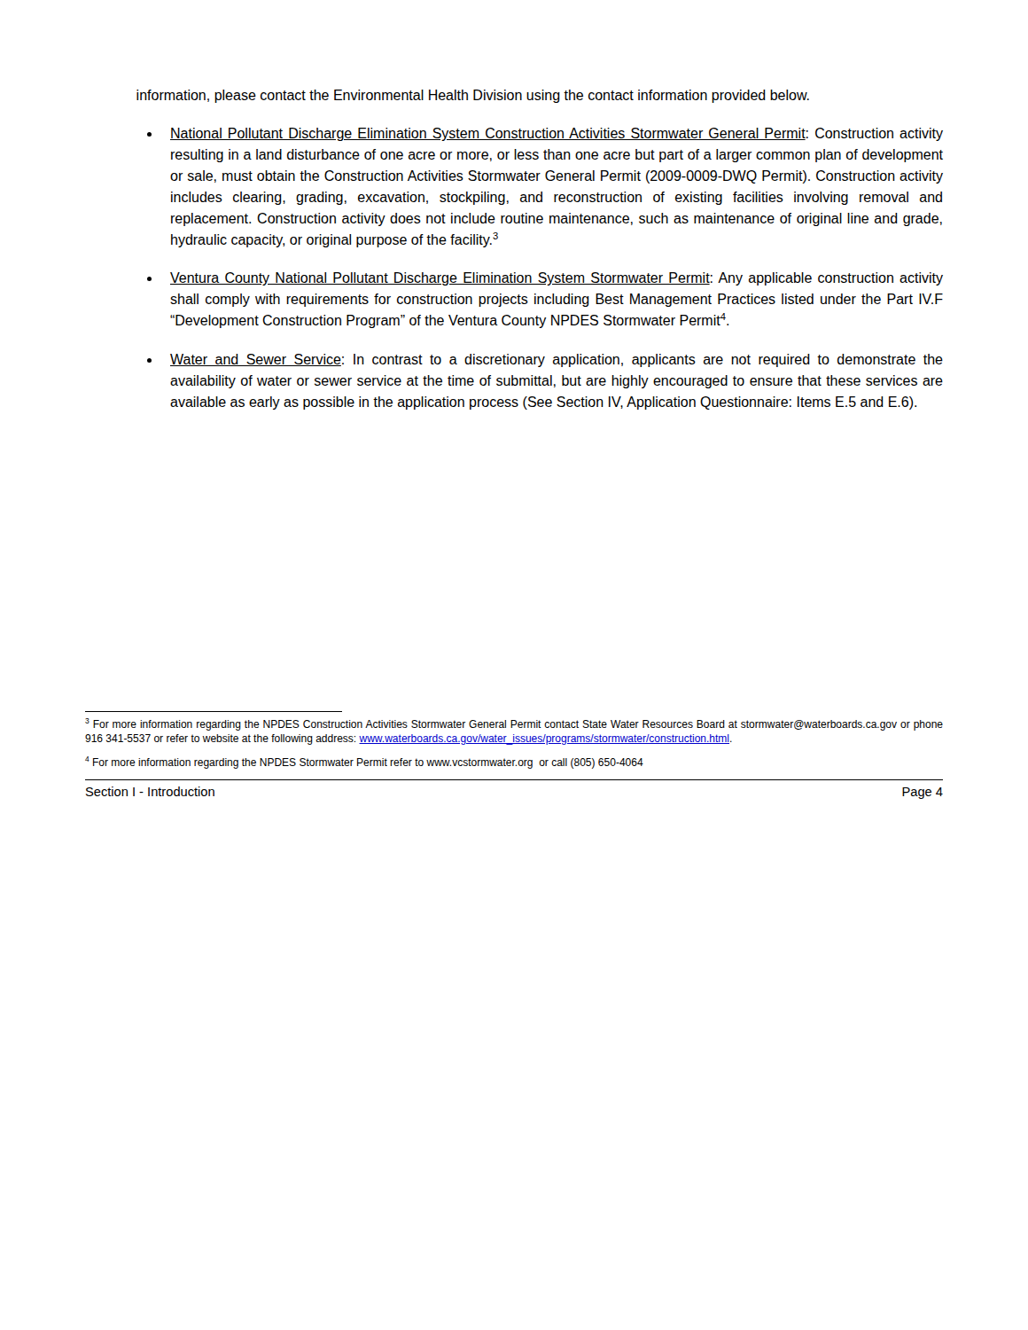information, please contact the Environmental Health Division using the contact information provided below.
National Pollutant Discharge Elimination System Construction Activities Stormwater General Permit: Construction activity resulting in a land disturbance of one acre or more, or less than one acre but part of a larger common plan of development or sale, must obtain the Construction Activities Stormwater General Permit (2009-0009-DWQ Permit). Construction activity includes clearing, grading, excavation, stockpiling, and reconstruction of existing facilities involving removal and replacement. Construction activity does not include routine maintenance, such as maintenance of original line and grade, hydraulic capacity, or original purpose of the facility.3
Ventura County National Pollutant Discharge Elimination System Stormwater Permit: Any applicable construction activity shall comply with requirements for construction projects including Best Management Practices listed under the Part IV.F “Development Construction Program” of the Ventura County NPDES Stormwater Permit4.
Water and Sewer Service: In contrast to a discretionary application, applicants are not required to demonstrate the availability of water or sewer service at the time of submittal, but are highly encouraged to ensure that these services are available as early as possible in the application process (See Section IV, Application Questionnaire: Items E.5 and E.6).
3 For more information regarding the NPDES Construction Activities Stormwater General Permit contact State Water Resources Board at stormwater@waterboards.ca.gov or phone 916 341-5537 or refer to website at the following address: www.waterboards.ca.gov/water_issues/programs/stormwater/construction.html.
4 For more information regarding the NPDES Stormwater Permit refer to www.vcstormwater.org or call (805) 650-4064
Section I - Introduction Page 4